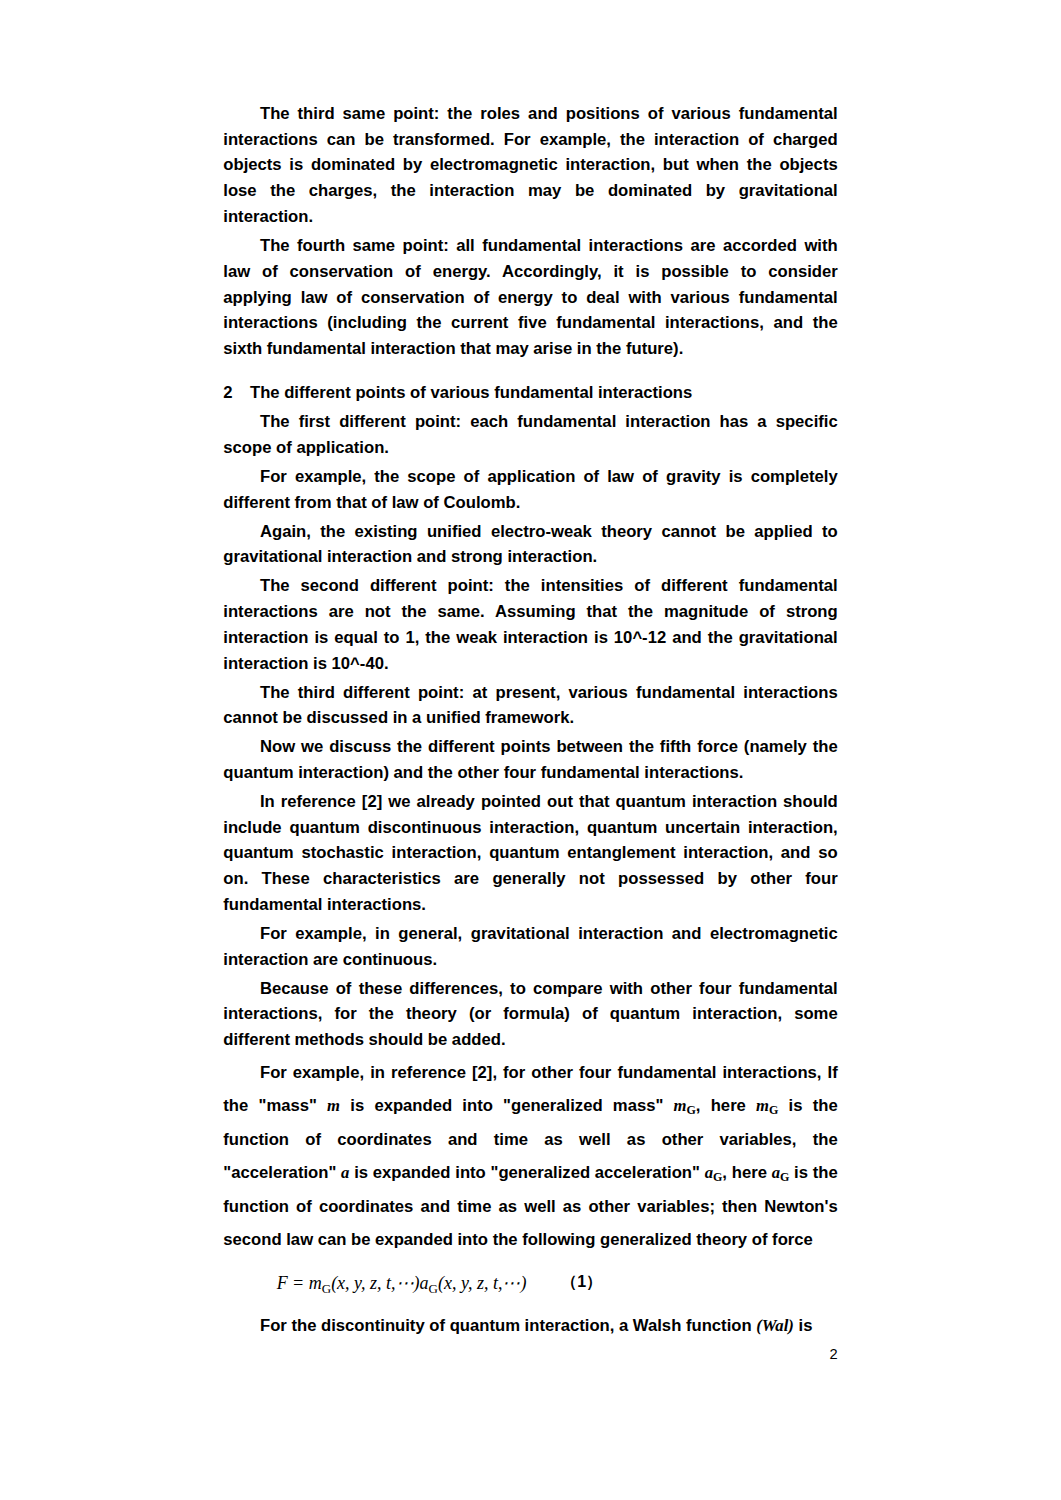The third same point: the roles and positions of various fundamental interactions can be transformed. For example, the interaction of charged objects is dominated by electromagnetic interaction, but when the objects lose the charges, the interaction may be dominated by gravitational interaction.
The fourth same point: all fundamental interactions are accorded with law of conservation of energy. Accordingly, it is possible to consider applying law of conservation of energy to deal with various fundamental interactions (including the current five fundamental interactions, and the sixth fundamental interaction that may arise in the future).
2 The different points of various fundamental interactions
The first different point: each fundamental interaction has a specific scope of application.
For example, the scope of application of law of gravity is completely different from that of law of Coulomb.
Again, the existing unified electro-weak theory cannot be applied to gravitational interaction and strong interaction.
The second different point: the intensities of different fundamental interactions are not the same. Assuming that the magnitude of strong interaction is equal to 1, the weak interaction is 10^-12 and the gravitational interaction is 10^-40.
The third different point: at present, various fundamental interactions cannot be discussed in a unified framework.
Now we discuss the different points between the fifth force (namely the quantum interaction) and the other four fundamental interactions.
In reference [2] we already pointed out that quantum interaction should include quantum discontinuous interaction, quantum uncertain interaction, quantum stochastic interaction, quantum entanglement interaction, and so on. These characteristics are generally not possessed by other four fundamental interactions.
For example, in general, gravitational interaction and electromagnetic interaction are continuous.
Because of these differences, to compare with other four fundamental interactions, for the theory (or formula) of quantum interaction, some different methods should be added.
For example, in reference [2], for other four fundamental interactions, If the "mass" m is expanded into "generalized mass" mG, here mG is the function of coordinates and time as well as other variables, the "acceleration" a is expanded into "generalized acceleration" aG, here aG is the function of coordinates and time as well as other variables; then Newton's second law can be expanded into the following generalized theory of force
F = mG(x, y, z, t,⋯)aG(x, y, z, t,⋯) （1）
For the discontinuity of quantum interaction, a Walsh function (Wal) is
2